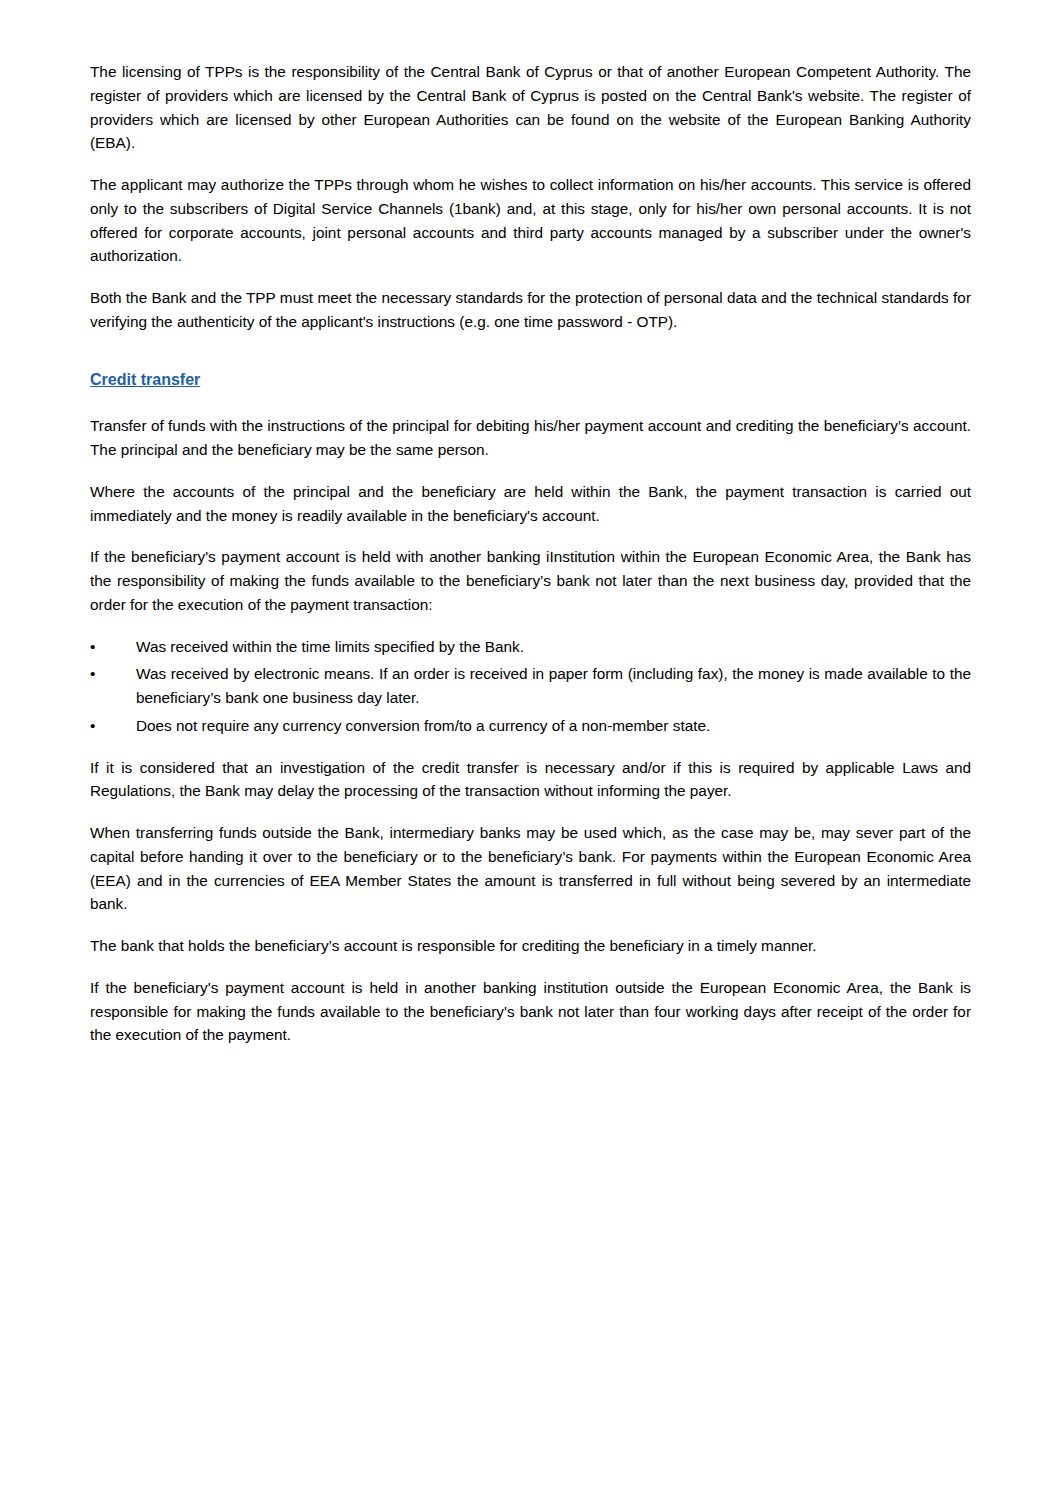The licensing of TPPs is the responsibility of the Central Bank of Cyprus or that of another European Competent Authority. The register of providers which are licensed by the Central Bank of Cyprus is posted on the Central Bank's website. The register of providers which are licensed by other European Authorities can be found on the website of the European Banking Authority (EBA).
The applicant may authorize the TPPs through whom he wishes to collect information on his/her accounts. This service is offered only to the subscribers of Digital Service Channels (1bank) and, at this stage, only for his/her own personal accounts. It is not offered for corporate accounts, joint personal accounts and third party accounts managed by a subscriber under the owner's authorization.
Both the Bank and the TPP must meet the necessary standards for the protection of personal data and the technical standards for verifying the authenticity of the applicant's instructions (e.g. one time password - OTP).
Credit transfer
Transfer of funds with the instructions of the principal for debiting his/her payment account and crediting the beneficiary’s account. The principal and the beneficiary may be the same person.
Where the accounts of the principal and the beneficiary are held within the Bank, the payment transaction is carried out immediately and the money is readily available in the beneficiary's account.
If the beneficiary's payment account is held with another banking iInstitution within the European Economic Area, the Bank has the responsibility of making the funds available to the beneficiary’s bank not later than the next business day, provided that the order for the execution of the payment transaction:
Was received within the time limits specified by the Bank.
Was received by electronic means. If an order is received in paper form (including fax), the money is made available to the beneficiary’s bank one business day later.
Does not require any currency conversion from/to a currency of a non-member state.
If it is considered that an investigation of the credit transfer is necessary and/or if this is required by applicable Laws and Regulations, the Bank may delay the processing of the transaction without informing the payer.
When transferring funds outside the Bank, intermediary banks may be used which, as the case may be, may sever part of the capital before handing it over to the beneficiary or to the beneficiary’s bank. For payments within the European Economic Area (EEA) and in the currencies of EEA Member States the amount is transferred in full without being severed by an intermediate bank.
The bank that holds the beneficiary’s account is responsible for crediting the beneficiary in a timely manner.
If the beneficiary's payment account is held in another banking institution outside the European Economic Area, the Bank is responsible for making the funds available to the beneficiary's bank not later than four working days after receipt of the order for the execution of the payment.